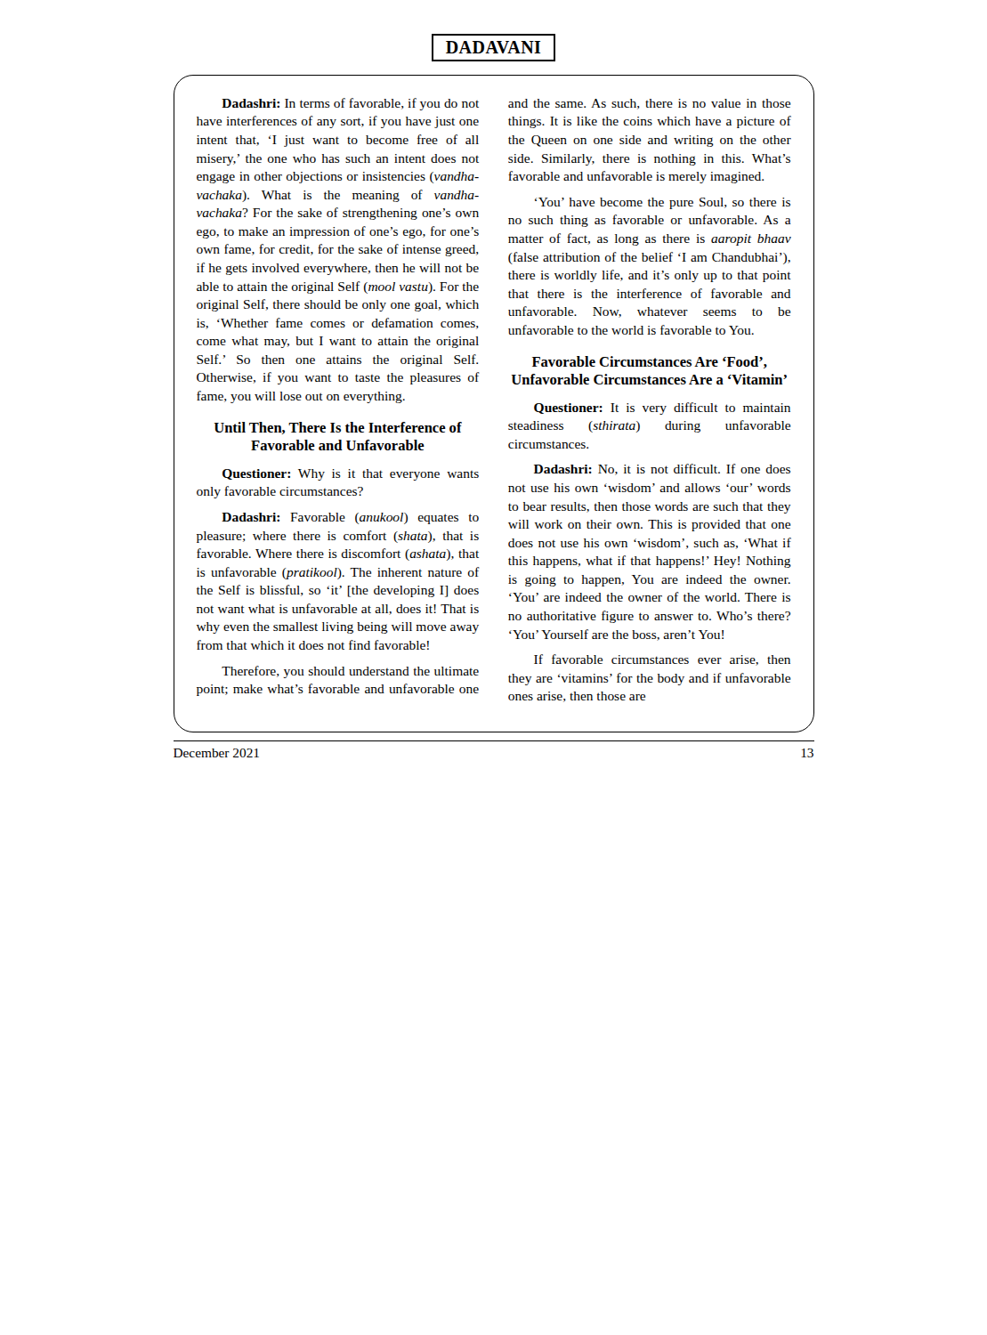DADAVANI
Dadashri: In terms of favorable, if you do not have interferences of any sort, if you have just one intent that, ‘I just want to become free of all misery,’ the one who has such an intent does not engage in other objections or insistencies (vandha-vachaka). What is the meaning of vandha-vachaka? For the sake of strengthening one’s own ego, to make an impression of one’s ego, for one’s own fame, for credit, for the sake of intense greed, if he gets involved everywhere, then he will not be able to attain the original Self (mool vastu). For the original Self, there should be only one goal, which is, ‘Whether fame comes or defamation comes, come what may, but I want to attain the original Self.’ So then one attains the original Self. Otherwise, if you want to taste the pleasures of fame, you will lose out on everything.
Until Then, There Is the Interference of Favorable and Unfavorable
Questioner: Why is it that everyone wants only favorable circumstances?
Dadashri: Favorable (anukool) equates to pleasure; where there is comfort (shata), that is favorable. Where there is discomfort (ashata), that is unfavorable (pratikool). The inherent nature of the Self is blissful, so ‘it’ [the developing I] does not want what is unfavorable at all, does it! That is why even the smallest living being will move away from that which it does not find favorable!
Therefore, you should understand the ultimate point; make what’s favorable and unfavorable one and the same. As such, there is no value in those things. It is like the coins which have a picture of the Queen on one side and writing on the other side. Similarly, there is nothing in this. What’s favorable and unfavorable is merely imagined.
‘You’ have become the pure Soul, so there is no such thing as favorable or unfavorable. As a matter of fact, as long as there is aaropit bhaav (false attribution of the belief ‘I am Chandubhai’), there is worldly life, and it’s only up to that point that there is the interference of favorable and unfavorable. Now, whatever seems to be unfavorable to the world is favorable to You.
Favorable Circumstances Are ‘Food’, Unfavorable Circumstances Are a ‘Vitamin’
Questioner: It is very difficult to maintain steadiness (sthirata) during unfavorable circumstances.
Dadashri: No, it is not difficult. If one does not use his own ‘wisdom’ and allows ‘our’ words to bear results, then those words are such that they will work on their own. This is provided that one does not use his own ‘wisdom’, such as, ‘What if this happens, what if that happens!’ Hey! Nothing is going to happen, You are indeed the owner. ‘You’ are indeed the owner of the world. There is no authoritative figure to answer to. Who’s there? ‘You’ Yourself are the boss, aren’t You!
If favorable circumstances ever arise, then they are ‘vitamins’ for the body and if unfavorable ones arise, then those are
December 2021 13